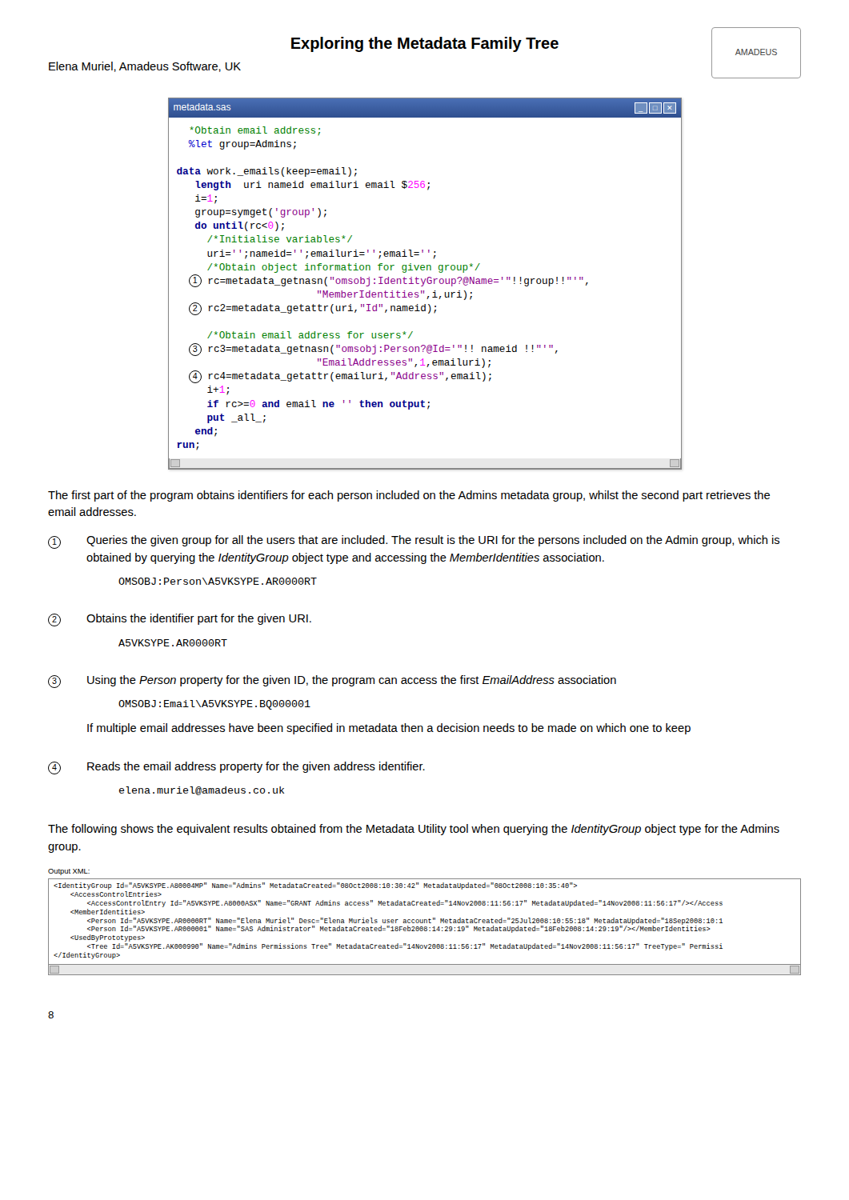AMADEUS
Exploring the Metadata Family Tree
Elena Muriel, Amadeus Software, UK
metadata.sas _□✕
  *Obtain email address;
  %let group=Admins;

data work._emails(keep=email);
   length  uri nameid emailuri email $256;
   i=1;
   group=symget('group');
   do until(rc<0);
     /*Initialise variables*/
     uri='';nameid='';emailuri='';email='';
     /*Obtain object information for given group*/
  1 rc=metadata_getnasn("omsobj:IdentityGroup?@Name='"!!group!!"'",
                       "MemberIdentities",i,uri);
  2 rc2=metadata_getattr(uri,"Id",nameid);

     /*Obtain email address for users*/
  3 rc3=metadata_getnasn("omsobj:Person?@Id='"!! nameid !!"'",
                       "EmailAddresses",1,emailuri);
  4 rc4=metadata_getattr(emailuri,"Address",email);
     i+1;
     if rc>=0 and email ne '' then output;
     put _all_;
   end;
run;
The first part of the program obtains identifiers for each person included on the Admins metadata group, whilst the second part retrieves the email addresses.
1
Queries the given group for all the users that are included. The result is the URI for the persons included on the Admin group, which is obtained by querying the IdentityGroup object type and accessing the MemberIdentities association.
OMSOBJ:Person\A5VKSYPE.AR0000RT
2
Obtains the identifier part for the given URI.
A5VKSYPE.AR0000RT
3
Using the Person property for the given ID, the program can access the first EmailAddress association
OMSOBJ:Email\A5VKSYPE.BQ000001
If multiple email addresses have been specified in metadata then a decision needs to be made on which one to keep
4
Reads the email address property for the given address identifier.
elena.muriel@amadeus.co.uk
The following shows the equivalent results obtained from the Metadata Utility tool when querying the IdentityGroup object type for the Admins group.
Output XML:
<IdentityGroup Id="A5VKSYPE.A80004MP" Name="Admins" MetadataCreated="08Oct2008:10:30:42" MetadataUpdated="08Oct2008:10:35:40"> <AccessControlEntries> <AccessControlEntry Id="A5VKSYPE.A8000ASX" Name="GRANT Admins access" MetadataCreated="14Nov2008:11:56:17" MetadataUpdated="14Nov2008:11:56:17"/></Access <MemberIdentities> <Person Id="A5VKSYPE.AR0000RT" Name="Elena Muriel" Desc="Elena Muriels user account" MetadataCreated="25Jul2008:10:55:18" MetadataUpdated="18Sep2008:10:1 <Person Id="A5VKSYPE.AR000001" Name="SAS Administrator" MetadataCreated="18Feb2008:14:29:19" MetadataUpdated="18Feb2008:14:29:19"/></MemberIdentities> <UsedByPrototypes> <Tree Id="A5VKSYPE.AK000990" Name="Admins Permissions Tree" MetadataCreated="14Nov2008:11:56:17" MetadataUpdated="14Nov2008:11:56:17" TreeType=" Permissi </IdentityGroup>
8